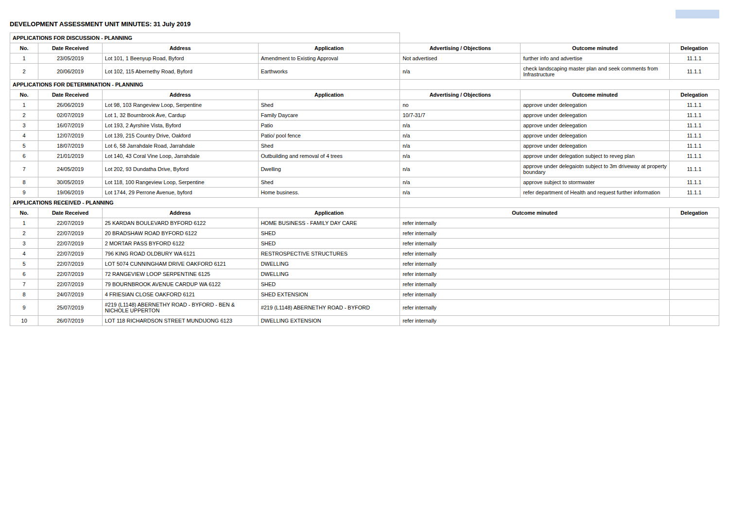DEVELOPMENT ASSESSMENT UNIT MINUTES: 31 July 2019
| APPLICATIONS FOR DISCUSSION - PLANNING | | | |
| No. | Date Received | Address | Application | Advertising / Objections | Outcome minuted | Delegation |
| 1 | 23/05/2019 | Lot 101, 1 Beenyup Road, Byford | Amendment to Existing Approval | Not advertised | further info and advertise | 11.1.1 |
| 2 | 20/06/2019 | Lot 102, 115 Abernethy Road, Byford | Earthworks | n/a | check landscaping master plan and seek comments from Infrastructure | 11.1.1 |
| APPLICATIONS FOR DETERMINATION - PLANNING | | | |
| No. | Date Received | Address | Application | Advertising / Objections | Outcome minuted | Delegation |
| 1 | 26/06/2019 | Lot 98, 103 Rangeview Loop, Serpentine | Shed | no | approve under deleegation | 11.1.1 |
| 2 | 02/07/2019 | Lot 1, 32 Bournbrook Ave, Cardup | Family Daycare | 10/7-31/7 | approve under deleegation | 11.1.1 |
| 3 | 16/07/2019 | Lot 193, 2 Ayrshire Vista, Byford | Patio | n/a | approve under deleegation | 11.1.1 |
| 4 | 12/07/2019 | Lot 139, 215 Country Drive, Oakford | Patio/ pool fence | n/a | approve under deleegation | 11.1.1 |
| 5 | 18/07/2019 | Lot 6, 58 Jarrahdale Road, Jarrahdale | Shed | n/a | approve under deleegation | 11.1.1 |
| 6 | 21/01/2019 | Lot 140, 43 Coral Vine Loop, Jarrahdale | Outbuilding and removal of 4 trees | n/a | approve under delegation subject to reveg plan | 11.1.1 |
| 7 | 24/05/2019 | Lot 202, 93 Dundatha Drive, Byford | Dwelling | n/a | approve under delegaiotn subject to 3m driveway at property boundary | 11.1.1 |
| 8 | 30/05/2019 | Lot 118, 100 Rangeview Loop, Serpentine | Shed | n/a | approve subject to stormwater | 11.1.1 |
| 9 | 19/06/2019 | Lot 1744, 29 Perrone Avenue, byford | Home business. | n/a | refer department of Health and request further information | 11.1.1 |
| APPLICATIONS RECEIVED - PLANNING | | | |
| No. | Date Received | Address | Application | Outcome minuted | Delegation |
| 1 | 22/07/2019 | 25 KARDAN BOULEVARD BYFORD 6122 | HOME BUSINESS - FAMILY DAY CARE | refer internally | |
| 2 | 22/07/2019 | 20 BRADSHAW ROAD BYFORD 6122 | SHED | refer internally | |
| 3 | 22/07/2019 | 2 MORTAR PASS BYFORD 6122 | SHED | refer internally | |
| 4 | 22/07/2019 | 796 KING ROAD OLDBURY WA 6121 | RESTROSPECTIVE STRUCTURES | refer internally | |
| 5 | 22/07/2019 | LOT 5074 CUNNINGHAM DRIVE OAKFORD 6121 | DWELLING | refer internally | |
| 6 | 22/07/2019 | 72 RANGEVIEW LOOP SERPENTINE 6125 | DWELLING | refer internally | |
| 7 | 22/07/2019 | 79 BOURNBROOK AVENUE CARDUP WA 6122 | SHED | refer internally | |
| 8 | 24/07/2019 | 4 FRIESIAN CLOSE OAKFORD 6121 | SHED EXTENSION | refer internally | |
| 9 | 25/07/2019 | #219 (L1148) ABERNETHY ROAD - BYFORD - BEN & NICHOLE UPPERTON | #219 (L1148) ABERNETHY ROAD - BYFORD | refer internally | |
| 10 | 26/07/2019 | LOT 118 RICHARDSON STREET MUNDIJONG 6123 | DWELLING EXTENSION | refer internally | |